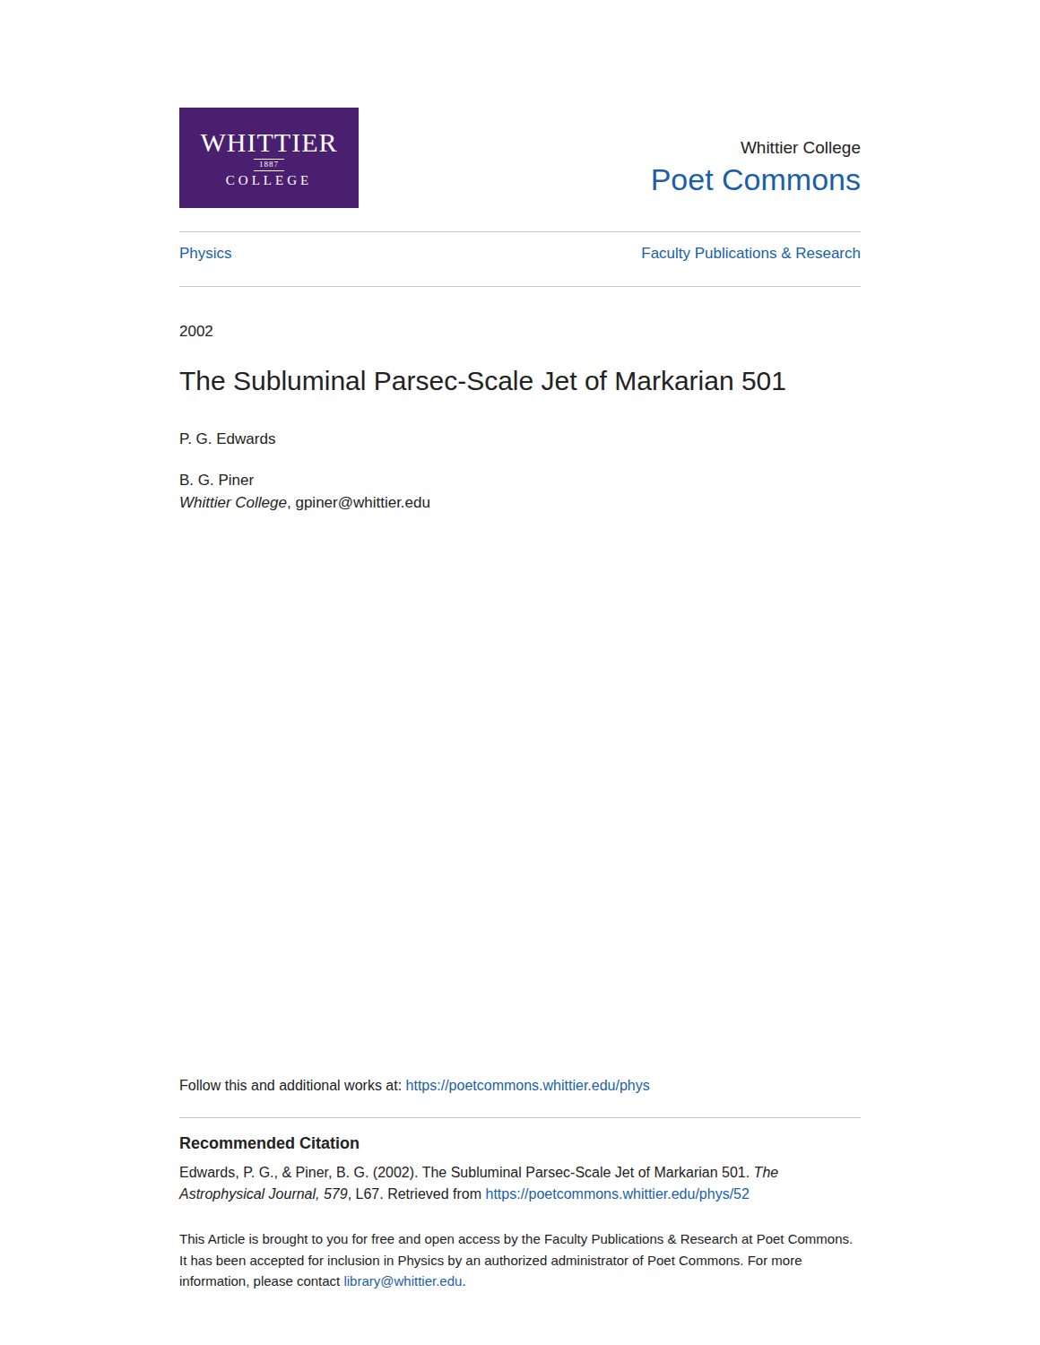WHITTIER 1887 COLLEGE
Whittier College
Poet Commons
Physics
Faculty Publications & Research
2002
The Subluminal Parsec-Scale Jet of Markarian 501
P. G. Edwards
B. G. Piner
Whittier College, gpiner@whittier.edu
Follow this and additional works at: https://poetcommons.whittier.edu/phys
Recommended Citation
Edwards, P. G., & Piner, B. G. (2002). The Subluminal Parsec-Scale Jet of Markarian 501. The Astrophysical Journal, 579, L67. Retrieved from https://poetcommons.whittier.edu/phys/52
This Article is brought to you for free and open access by the Faculty Publications & Research at Poet Commons. It has been accepted for inclusion in Physics by an authorized administrator of Poet Commons. For more information, please contact library@whittier.edu.